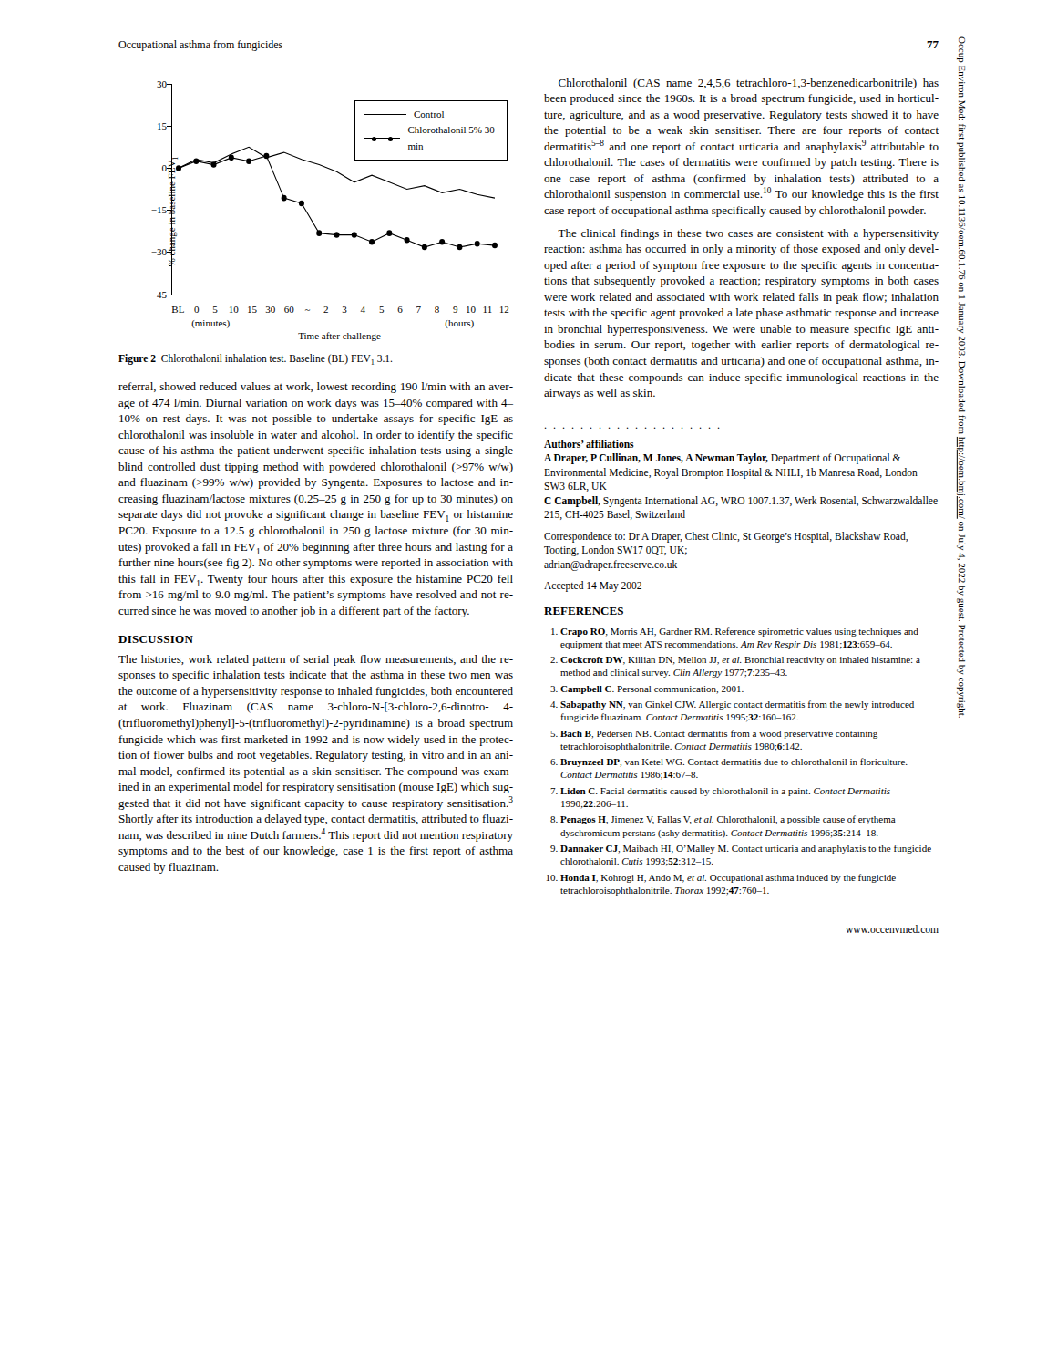Occupational asthma from fungicides 77
Occup Environ Med: first published as 10.1136/oem.60.1.76 on 1 January 2003. Downloaded from http://oem.bmj.com/ on July 4, 2022 by guest. Protected by copyright.
30
15
0
−15
−30
−45
Control
Chlorothalonil 5% 30 min
% change in baseline FEV1
BL 0 5 10 15 30 60 ~ 2 3 4 5 6 7 8 9 10 11 12
(minutes) (hours) Time after challenge
Figure 2 Chlorothalonil inhalation test. Baseline (BL) FEV1 3.1.
referral, showed reduced values at work, lowest recording 190 l/min with an average of 474 l/min. Diurnal variation on work days was 15–40% compared with 4–10% on rest days. It was not possible to undertake assays for specific IgE as chlorothalonil was insoluble in water and alcohol. In order to identify the specific cause of his asthma the patient underwent specific inhalation tests using a single blind controlled dust tipping method with powdered chlorothalonil (>97% w/w) and fluazinam (>99% w/w) provided by Syngenta. Exposures to lactose and increasing fluazinam/lactose mixtures (0.25–25 g in 250 g for up to 30 minutes) on separate days did not provoke a significant change in baseline FEV1 or histamine PC20. Exposure to a 12.5 g chlorothalonil in 250 g lactose mixture (for 30 minutes) provoked a fall in FEV1 of 20% beginning after three hours and lasting for a further nine hours(see fig 2). No other symptoms were reported in association with this fall in FEV1. Twenty four hours after this exposure the histamine PC20 fell from >16 mg/ml to 9.0 mg/ml. The patient’s symptoms have resolved and not recurred since he was moved to another job in a different part of the factory.
DISCUSSION
The histories, work related pattern of serial peak flow measurements, and the responses to specific inhalation tests indicate that the asthma in these two men was the outcome of a hypersensitivity response to inhaled fungicides, both encountered at work. Fluazinam (CAS name 3-chloro-N-[3-chloro-2,6-dinotro- 4-(trifluoromethyl)phenyl]-5-(trifluoromethyl)-2-pyridinamine) is a broad spectrum fungicide which was first marketed in 1992 and is now widely used in the protection of flower bulbs and root vegetables. Regulatory testing, in vitro and in an animal model, confirmed its potential as a skin sensitiser. The compound was examined in an experimental model for respiratory sensitisation (mouse IgE) which suggested that it did not have significant capacity to cause respiratory sensitisation.3 Shortly after its introduction a delayed type, contact dermatitis, attributed to fluazinam, was described in nine Dutch farmers.4 This report did not mention respiratory symptoms and to the best of our knowledge, case 1 is the first report of asthma caused by fluazinam.
Chlorothalonil (CAS name 2,4,5,6 tetrachloro-1,3-benzenedicarbonitrile) has been produced since the 1960s. It is a broad spectrum fungicide, used in horticulture, agriculture, and as a wood preservative. Regulatory tests showed it to have the potential to be a weak skin sensitiser. There are four reports of contact dermatitis5–8 and one report of contact urticaria and anaphylaxis9 attributable to chlorothalonil. The cases of dermatitis were confirmed by patch testing. There is one case report of asthma (confirmed by inhalation tests) attributed to a chlorothalonil suspension in commercial use.10 To our knowledge this is the first case report of occupational asthma specifically caused by chlorothalonil powder.
The clinical findings in these two cases are consistent with a hypersensitivity reaction: asthma has occurred in only a minority of those exposed and only developed after a period of symptom free exposure to the specific agents in concentrations that subsequently provoked a reaction; respiratory symptoms in both cases were work related and associated with work related falls in peak flow; inhalation tests with the specific agent provoked a late phase asthmatic response and increase in bronchial hyperresponsiveness. We were unable to measure specific IgE antibodies in serum. Our report, together with earlier reports of dermatological responses (both contact dermatitis and urticaria) and one of occupational asthma, indicate that these compounds can induce specific immunological reactions in the airways as well as skin.
. . . . . . . . . . . . . . . . . . . .
Authors’ affiliations
A Draper, P Cullinan, M Jones, A Newman Taylor, Department of Occupational & Environmental Medicine, Royal Brompton Hospital & NHLI, 1b Manresa Road, London SW3 6LR, UK
C Campbell, Syngenta International AG, WRO 1007.1.37, Werk Rosental, Schwarzwaldallee 215, CH-4025 Basel, Switzerland
Correspondence to: Dr A Draper, Chest Clinic, St George’s Hospital, Blackshaw Road, Tooting, London SW17 0QT, UK;
adrian@adraper.freeserve.co.uk
Accepted 14 May 2002
REFERENCES
Crapo RO, Morris AH, Gardner RM. Reference spirometric values using techniques and equipment that meet ATS recommendations. Am Rev Respir Dis 1981;123:659–64.
Cockcroft DW, Killian DN, Mellon JJ, et al. Bronchial reactivity on inhaled histamine: a method and clinical survey. Clin Allergy 1977;7:235–43.
Campbell C. Personal communication, 2001.
Sabapathy NN, van Ginkel CJW. Allergic contact dermatitis from the newly introduced fungicide fluazinam. Contact Dermatitis 1995;32:160–162.
Bach B, Pedersen NB. Contact dermatitis from a wood preservative containing tetrachloroisophthalonitrile. Contact Dermatitis 1980;6:142.
Bruynzeel DP, van Ketel WG. Contact dermatitis due to chlorothalonil in floriculture. Contact Dermatitis 1986;14:67–8.
Liden C. Facial dermatitis caused by chlorothalonil in a paint. Contact Dermatitis 1990;22:206–11.
Penagos H, Jimenez V, Fallas V, et al. Chlorothalonil, a possible cause of erythema dyschromicum perstans (ashy dermatitis). Contact Dermatitis 1996;35:214–18.
Dannaker CJ, Maibach HI, O’Malley M. Contact urticaria and anaphylaxis to the fungicide chlorothalonil. Cutis 1993;52:312–15.
Honda I, Kohrogi H, Ando M, et al. Occupational asthma induced by the fungicide tetrachloroisophthalonitrile. Thorax 1992;47:760–1.
www.occenvmed.com